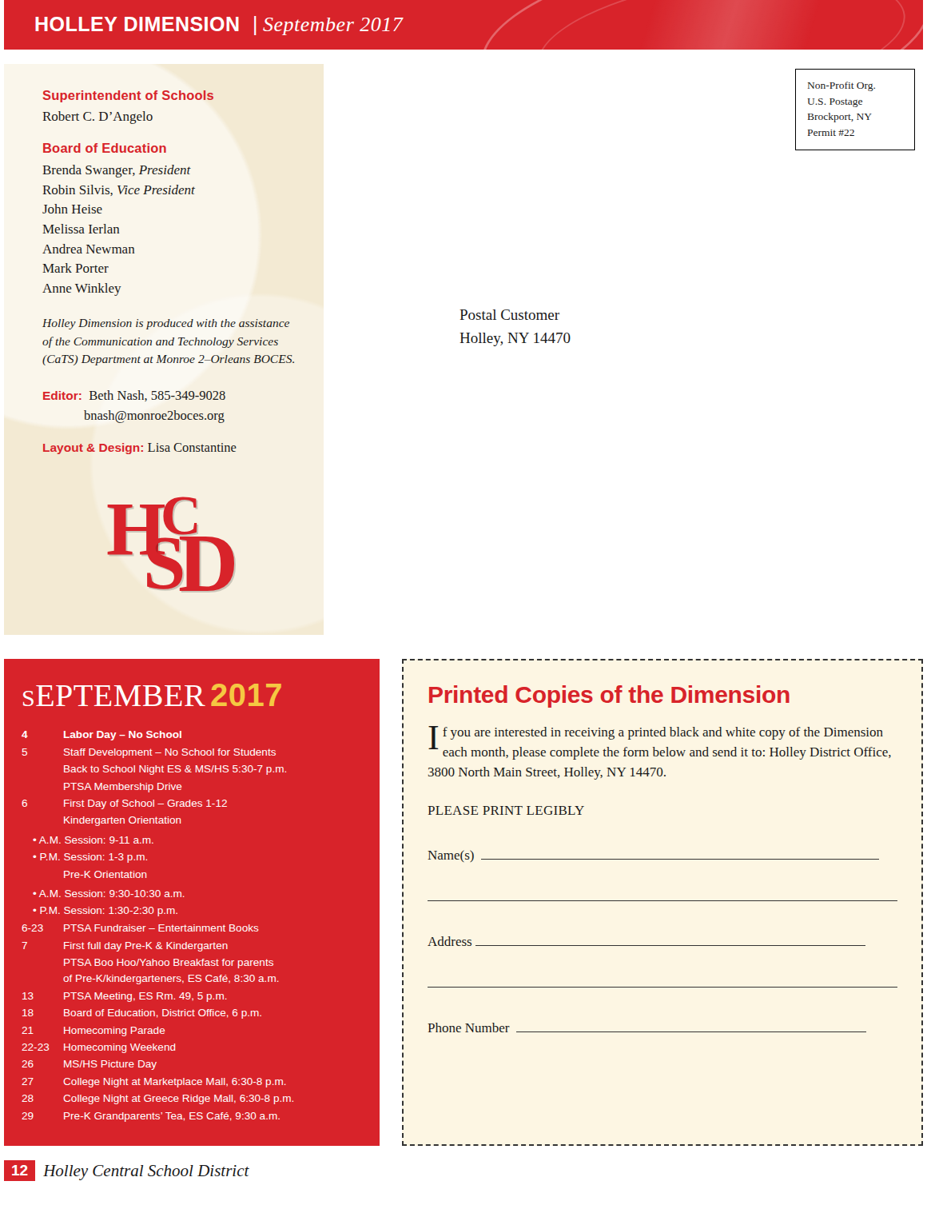HOLLEY DIMENSION |September 2017
Superintendent of Schools
Robert C. D’Angelo
Board of Education
Brenda Swanger, President
Robin Silvis, Vice President
John Heise
Melissa Ierlan
Andrea Newman
Mark Porter
Anne Winkley
Holley Dimension is produced with the assistance of the Communication and Technology Services (CaTS) Department at Monroe 2–Orleans BOCES.
Editor: Beth Nash, 585-349-9028 bnash@monroe2boces.org
Layout & Design: Lisa Constantine
H C S D
Non-Profit Org.
U.S. Postage
Brockport, NY
Permit #22
Postal Customer
Holley, NY 14470
SEPTEMBER2017
| 4 | Labor Day – No School |
| 5 | Staff Development – No School for Students |
| | Back to School Night ES & MS/HS 5:30-7 p.m. |
| | PTSA Membership Drive |
| 6 | First Day of School – Grades 1-12 |
| | Kindergarten Orientation |
• A.M. Session: 9-11 a.m.
• P.M. Session: 1-3 p.m.
| | Pre-K Orientation |
• A.M. Session: 9:30-10:30 a.m.
• P.M. Session: 1:30-2:30 p.m.
| 6-23 | PTSA Fundraiser – Entertainment Books |
| 7 | First full day Pre-K & Kindergarten |
| | PTSA Boo Hoo/Yahoo Breakfast for parents of Pre-K/kindergarteners, ES Café, 8:30 a.m. |
| 13 | PTSA Meeting, ES Rm. 49, 5 p.m. |
| 18 | Board of Education, District Office, 6 p.m. |
| 21 | Homecoming Parade |
| 22-23 | Homecoming Weekend |
| 26 | MS/HS Picture Day |
| 27 | College Night at Marketplace Mall, 6:30-8 p.m. |
| 28 | College Night at Greece Ridge Mall, 6:30-8 p.m. |
| 29 | Pre-K Grandparents’ Tea, ES Café, 9:30 a.m. |
Printed Copies of the Dimension
If you are interested in receiving a printed black and white copy of the Dimension each month, please complete the form below and send it to: Holley District Office, 3800 North Main Street, Holley, NY 14470.
PLEASE PRINT LEGIBLY
Name(s)
Address
Phone Number
12 Holley Central School District